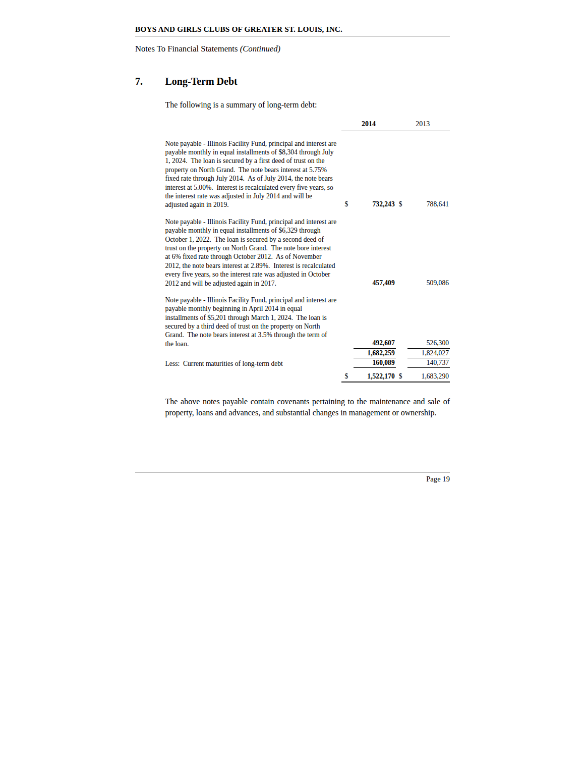BOYS AND GIRLS CLUBS OF GREATER ST. LOUIS, INC.
Notes To Financial Statements (Continued)
7.
Long-Term Debt
The following is a summary of long-term debt:
| | 2014 | 2013 |
| Note payable - Illinois Facility Fund, principal and interest are payable monthly in equal installments of $8,304 through July 1, 2024. The loan is secured by a first deed of trust on the property on North Grand. The note bears interest at 5.75% fixed rate through July 2014. As of July 2014, the note bears interest at 5.00%. Interest is recalculated every five years, so the interest rate was adjusted in July 2014 and will be adjusted again in 2019. | $ | 732,243 | $ | 788,641 |
| Note payable - Illinois Facility Fund, principal and interest are payable monthly in equal installments of $6,329 through October 1, 2022. The loan is secured by a second deed of trust on the property on North Grand. The note bore interest at 6% fixed rate through October 2012. As of November 2012, the note bears interest at 2.89%. Interest is recalculated every five years, so the interest rate was adjusted in October 2012 and will be adjusted again in 2017. | | 457,409 | | 509,086 |
| Note payable - Illinois Facility Fund, principal and interest are payable monthly beginning in April 2014 in equal installments of $5,201 through March 1, 2024. The loan is secured by a third deed of trust on the property on North Grand. The note bears interest at 3.5% through the term of the loan. | | 492,607 | | 526,300 |
| | | 1,682,259 | | 1,824,027 |
| Less: Current maturities of long-term debt | | 160,089 | | 140,737 |
| | $ | 1,522,170 | $ | 1,683,290 |
The above notes payable contain covenants pertaining to the maintenance and sale of property, loans and advances, and substantial changes in management or ownership.
Page 19